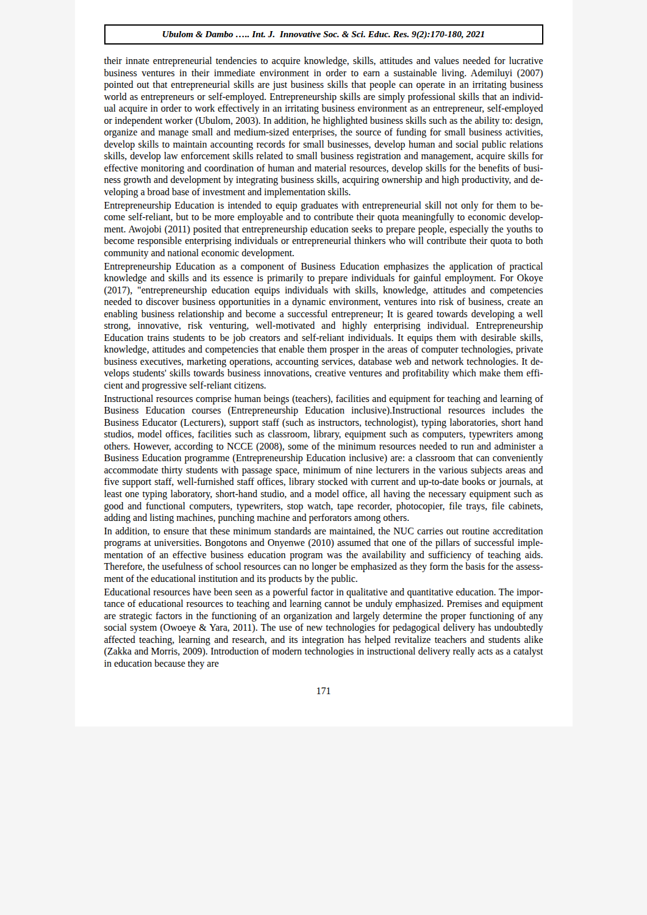Ubulom & Dambo ….. Int. J. Innovative Soc. & Sci. Educ. Res. 9(2):170-180, 2021
their innate entrepreneurial tendencies to acquire knowledge, skills, attitudes and values needed for lucrative business ventures in their immediate environment in order to earn a sustainable living. Ademiluyi (2007) pointed out that entrepreneurial skills are just business skills that people can operate in an irritating business world as entrepreneurs or self-employed. Entrepreneurship skills are simply professional skills that an individual acquire in order to work effectively in an irritating business environment as an entrepreneur, self-employed or independent worker (Ubulom, 2003). In addition, he highlighted business skills such as the ability to: design, organize and manage small and medium-sized enterprises, the source of funding for small business activities, develop skills to maintain accounting records for small businesses, develop human and social public relations skills, develop law enforcement skills related to small business registration and management, acquire skills for effective monitoring and coordination of human and material resources, develop skills for the benefits of business growth and development by integrating business skills, acquiring ownership and high productivity, and developing a broad base of investment and implementation skills.
Entrepreneurship Education is intended to equip graduates with entrepreneurial skill not only for them to become self-reliant, but to be more employable and to contribute their quota meaningfully to economic development. Awojobi (2011) posited that entrepreneurship education seeks to prepare people, especially the youths to become responsible enterprising individuals or entrepreneurial thinkers who will contribute their quota to both community and national economic development.
Entrepreneurship Education as a component of Business Education emphasizes the application of practical knowledge and skills and its essence is primarily to prepare individuals for gainful employment. For Okoye (2017), "entrepreneurship education equips individuals with skills, knowledge, attitudes and competencies needed to discover business opportunities in a dynamic environment, ventures into risk of business, create an enabling business relationship and become a successful entrepreneur; It is geared towards developing a well strong, innovative, risk venturing, well-motivated and highly enterprising individual. Entrepreneurship Education trains students to be job creators and self-reliant individuals. It equips them with desirable skills, knowledge, attitudes and competencies that enable them prosper in the areas of computer technologies, private business executives, marketing operations, accounting services, database web and network technologies. It develops students' skills towards business innovations, creative ventures and profitability which make them efficient and progressive self-reliant citizens.
Instructional resources comprise human beings (teachers), facilities and equipment for teaching and learning of Business Education courses (Entrepreneurship Education inclusive).Instructional resources includes the Business Educator (Lecturers), support staff (such as instructors, technologist), typing laboratories, short hand studios, model offices, facilities such as classroom, library, equipment such as computers, typewriters among others. However, according to NCCE (2008), some of the minimum resources needed to run and administer a Business Education programme (Entrepreneurship Education inclusive) are: a classroom that can conveniently accommodate thirty students with passage space, minimum of nine lecturers in the various subjects areas and five support staff, well-furnished staff offices, library stocked with current and up-to-date books or journals, at least one typing laboratory, short-hand studio, and a model office, all having the necessary equipment such as good and functional computers, typewriters, stop watch, tape recorder, photocopier, file trays, file cabinets, adding and listing machines, punching machine and perforators among others.
In addition, to ensure that these minimum standards are maintained, the NUC carries out routine accreditation programs at universities. Bongotons and Onyenwe (2010) assumed that one of the pillars of successful implementation of an effective business education program was the availability and sufficiency of teaching aids. Therefore, the usefulness of school resources can no longer be emphasized as they form the basis for the assessment of the educational institution and its products by the public.
Educational resources have been seen as a powerful factor in qualitative and quantitative education. The importance of educational resources to teaching and learning cannot be unduly emphasized. Premises and equipment are strategic factors in the functioning of an organization and largely determine the proper functioning of any social system (Owoeye & Yara, 2011). The use of new technologies for pedagogical delivery has undoubtedly affected teaching, learning and research, and its integration has helped revitalize teachers and students alike (Zakka and Morris, 2009). Introduction of modern technologies in instructional delivery really acts as a catalyst in education because they are
171